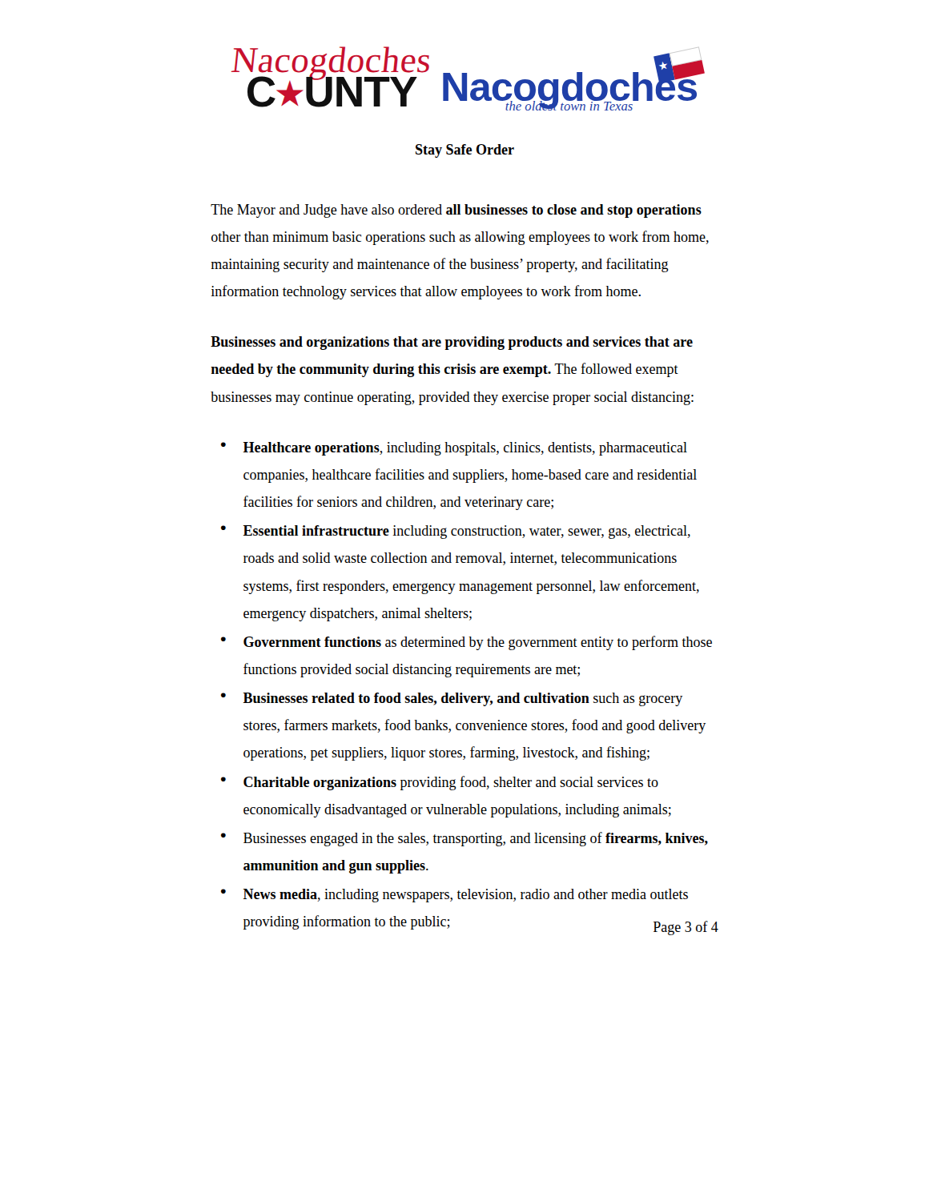Nacogdoches C★UNTY
★
Nacogdoches the oldest town in Texas
Stay Safe Order
The Mayor and Judge have also ordered all businesses to close and stop operations other than minimum basic operations such as allowing employees to work from home, maintaining security and maintenance of the business’ property, and facilitating information technology services that allow employees to work from home.
Businesses and organizations that are providing products and services that are needed by the community during this crisis are exempt. The followed exempt businesses may continue operating, provided they exercise proper social distancing:
Healthcare operations, including hospitals, clinics, dentists, pharmaceutical companies, healthcare facilities and suppliers, home-based care and residential facilities for seniors and children, and veterinary care;
Essential infrastructure including construction, water, sewer, gas, electrical, roads and solid waste collection and removal, internet, telecommunications systems, first responders, emergency management personnel, law enforcement, emergency dispatchers, animal shelters;
Government functions as determined by the government entity to perform those functions provided social distancing requirements are met;
Businesses related to food sales, delivery, and cultivation such as grocery stores, farmers markets, food banks, convenience stores, food and good delivery operations, pet suppliers, liquor stores, farming, livestock, and fishing;
Charitable organizations providing food, shelter and social services to economically disadvantaged or vulnerable populations, including animals;
Businesses engaged in the sales, transporting, and licensing of firearms, knives, ammunition and gun supplies.
News media, including newspapers, television, radio and other media outlets providing information to the public;
Page 3 of 4